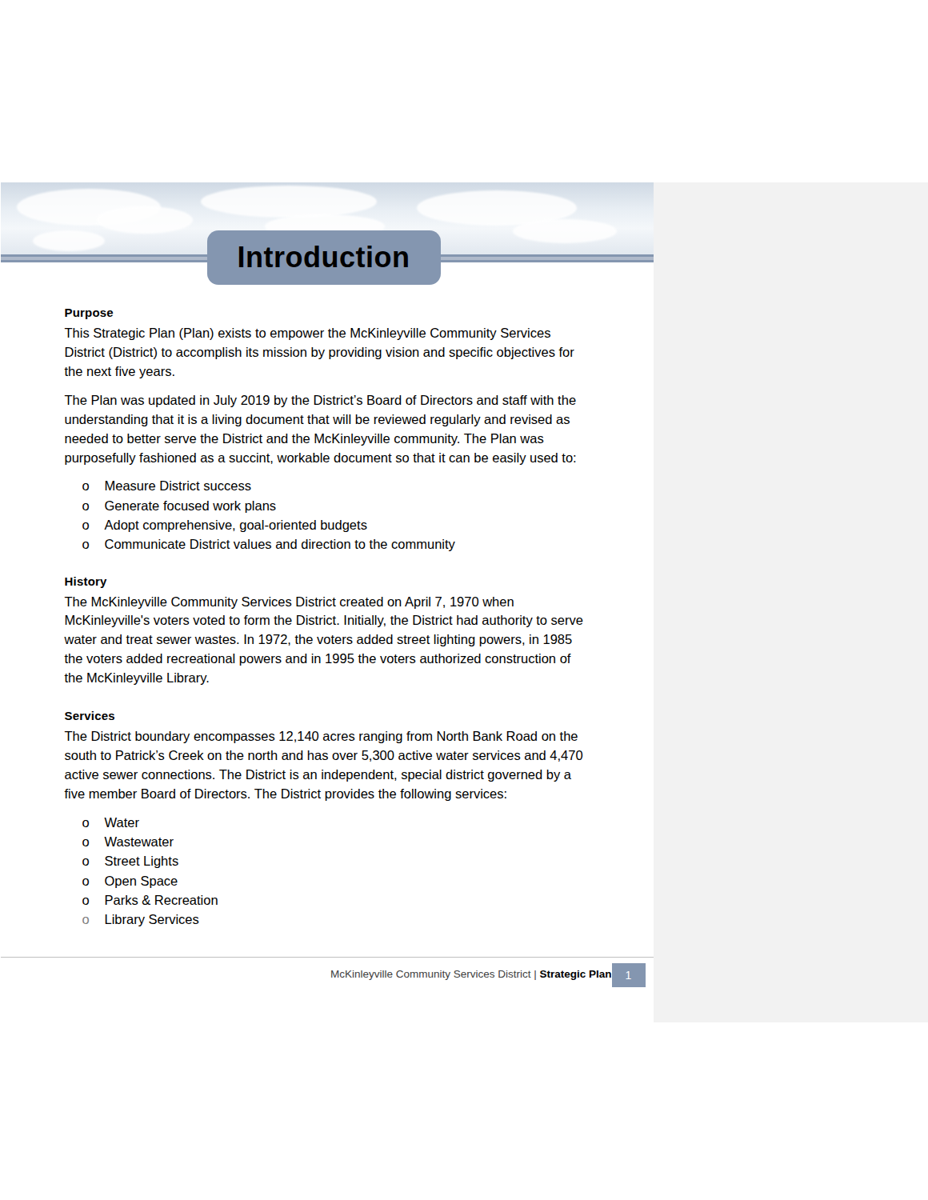Introduction
Purpose
This Strategic Plan (Plan) exists to empower the McKinleyville Community Services District (District) to accomplish its mission by providing vision and specific objectives for the next five years.
The Plan was updated in July 2019 by the District’s Board of Directors and staff with the understanding that it is a living document that will be reviewed regularly and revised as needed to better serve the District and the McKinleyville community. The Plan was purposefully fashioned as a succint, workable document so that it can be easily used to:
Measure District success
Generate focused work plans
Adopt comprehensive, goal-oriented budgets
Communicate District values and direction to the community
History
The McKinleyville Community Services District created on April 7, 1970 when McKinleyville's voters voted to form the District. Initially, the District had authority to serve water and treat sewer wastes. In 1972, the voters added street lighting powers, in 1985 the voters added recreational powers and in 1995 the voters authorized construction of the McKinleyville Library.
Services
The District boundary encompasses 12,140 acres ranging from North Bank Road on the south to Patrick’s Creek on the north and has over 5,300 active water services and 4,470 active sewer connections. The District is an independent, special district governed by a five member Board of Directors. The District provides the following services:
Water
Wastewater
Street Lights
Open Space
Parks & Recreation
Library Services
McKinleyville Community Services District | Strategic Plan
1